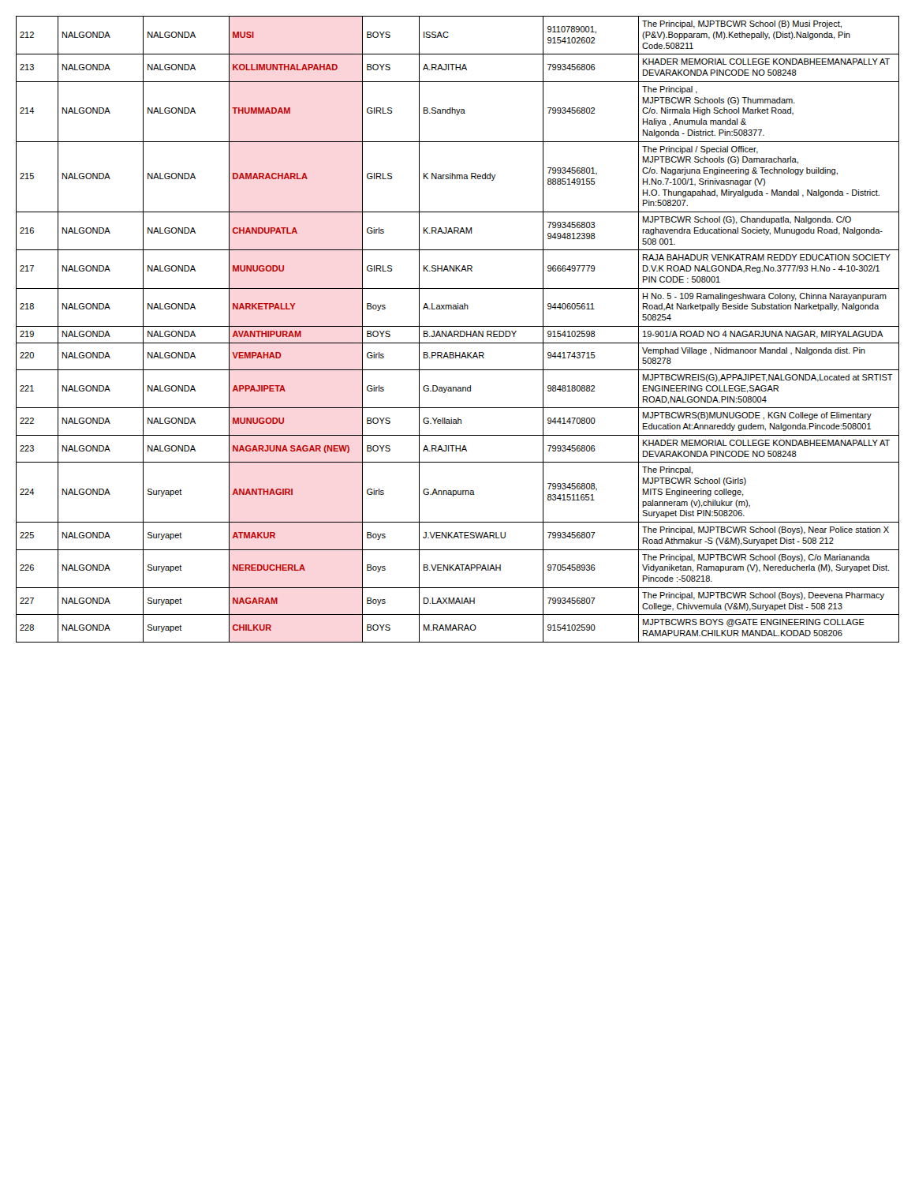| 212 | NALGONDA | NALGONDA | MUSI | BOYS | ISSAC | 9110789001, 9154102602 | The Principal, MJPTBCWR School (B) Musi Project, (P&V).Bopparam, (M).Kethepally, (Dist).Nalgonda, Pin Code.508211 |
| 213 | NALGONDA | NALGONDA | KOLLIMUNTHALAPAHAD | BOYS | A.RAJITHA | 7993456806 | KHADER MEMORIAL COLLEGE KONDABHEEMANAPALLY AT DEVARAKONDA PINCODE NO 508248 |
| 214 | NALGONDA | NALGONDA | THUMMADAM | GIRLS | B.Sandhya | 7993456802 | The Principal , MJPTBCWR Schools (G) Thummadam. C/o. Nirmala High School Market Road, Haliya , Anumula mandal & Nalgonda - District. Pin:508377. |
| 215 | NALGONDA | NALGONDA | DAMARACHARLA | GIRLS | K Narsihma Reddy | 7993456801, 8885149155 | The Principal / Special Officer, MJPTBCWR Schools (G) Damaracharla, C/o. Nagarjuna Engineering & Technology building, H.No.7-100/1, Srinivasnagar (V) H.O. Thungapahad, Miryalguda - Mandal , Nalgonda - District. Pin:508207. |
| 216 | NALGONDA | NALGONDA | CHANDUPATLA | Girls | K.RAJARAM | 7993456803 9494812398 | MJPTBCWR School (G), Chandupatla, Nalgonda. C/O raghavendra Educational Society, Munugodu Road, Nalgonda-508 001. |
| 217 | NALGONDA | NALGONDA | MUNUGODU | GIRLS | K.SHANKAR | 9666497779 | RAJA BAHADUR VENKATRAM REDDY EDUCATION SOCIETY D.V.K ROAD NALGONDA,Reg.No.3777/93 H.No - 4-10-302/1 PIN CODE : 508001 |
| 218 | NALGONDA | NALGONDA | NARKETPALLY | Boys | A.Laxmaiah | 9440605611 | H No. 5 - 109 Ramalingeshwara Colony, Chinna Narayanpuram Road,At Narketpally Beside Substation Narketpally, Nalgonda 508254 |
| 219 | NALGONDA | NALGONDA | AVANTHIPURAM | BOYS | B.JANARDHAN REDDY | 9154102598 | 19-901/A ROAD NO 4 NAGARJUNA NAGAR, MIRYALAGUDA |
| 220 | NALGONDA | NALGONDA | VEMPAHAD | Girls | B.PRABHAKAR | 9441743715 | Vemphad Village , Nidmanoor Mandal , Nalgonda dist. Pin 508278 |
| 221 | NALGONDA | NALGONDA | APPAJIPETA | Girls | G.Dayanand | 9848180882 | MJPTBCWREIS(G),APPAJIPET,NALGONDA,Located at SRTIST ENGINEERING COLLEGE,SAGAR ROAD,NALGONDA.PIN:508004 |
| 222 | NALGONDA | NALGONDA | MUNUGODU | BOYS | G.Yellaiah | 9441470800 | MJPTBCWRS(B)MUNUGODE , KGN College of Elimentary Education At:Annareddy gudem, Nalgonda.Pincode:508001 |
| 223 | NALGONDA | NALGONDA | NAGARJUNA SAGAR (NEW) | BOYS | A.RAJITHA | 7993456806 | KHADER MEMORIAL COLLEGE KONDABHEEMANAPALLY AT DEVARAKONDA PINCODE NO 508248 |
| 224 | NALGONDA | Suryapet | ANANTHAGIRI | Girls | G.Annapurna | 7993456808, 8341511651 | The Princpal, MJPTBCWR School (Girls) MITS Engineering college, palanneram (v),chilukur (m), Suryapet Dist PIN:508206. |
| 225 | NALGONDA | Suryapet | ATMAKUR | Boys | J.VENKATESWARLU | 7993456807 | The Principal, MJPTBCWR School (Boys), Near Police station X Road Athmakur -S (V&M),Suryapet Dist - 508 212 |
| 226 | NALGONDA | Suryapet | NEREDUCHERLA | Boys | B.VENKATAPPAIAH | 9705458936 | The Principal, MJPTBCWR School (Boys), C/o Mariananda Vidyaniketan, Ramapuram (V), Nereducherla (M), Suryapet Dist. Pincode :-508218. |
| 227 | NALGONDA | Suryapet | NAGARAM | Boys | D.LAXMAIAH | 7993456807 | The Principal, MJPTBCWR School (Boys), Deevena Pharmacy College, Chivvemula (V&M),Suryapet Dist - 508 213 |
| 228 | NALGONDA | Suryapet | CHILKUR | BOYS | M.RAMARAO | 9154102590 | MJPTBCWRS BOYS @GATE ENGINEERING COLLAGE RAMAPURAM.CHILKUR MANDAL.KODAD 508206 |